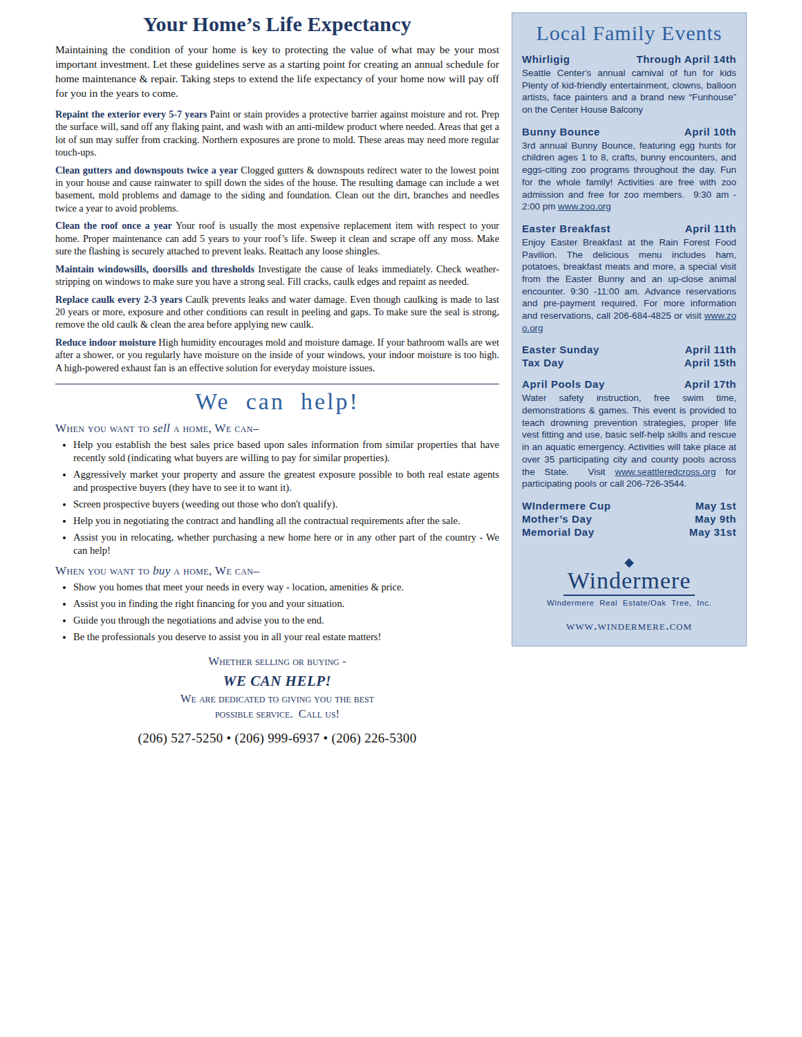Your Home’s Life Expectancy
Maintaining the condition of your home is key to protecting the value of what may be your most important investment. Let these guidelines serve as a starting point for creating an annual schedule for home maintenance & repair. Taking steps to extend the life expectancy of your home now will pay off for you in the years to come.
Repaint the exterior every 5-7 years Paint or stain provides a protective barrier against moisture and rot. Prep the surface will, sand off any flaking paint, and wash with an anti-mildew product where needed. Areas that get a lot of sun may suffer from cracking. Northern exposures are prone to mold. These areas may need more regular touch-ups.
Clean gutters and downspouts twice a year Clogged gutters & downspouts redirect water to the lowest point in your house and cause rainwater to spill down the sides of the house. The resulting damage can include a wet basement, mold problems and damage to the siding and foundation. Clean out the dirt, branches and needles twice a year to avoid problems.
Clean the roof once a year Your roof is usually the most expensive replacement item with respect to your home. Proper maintenance can add 5 years to your roof’s life. Sweep it clean and scrape off any moss. Make sure the flashing is securely attached to prevent leaks. Reattach any loose shingles.
Maintain windowsills, doorsills and thresholds Investigate the cause of leaks immediately. Check weather-stripping on windows to make sure you have a strong seal. Fill cracks, caulk edges and repaint as needed.
Replace caulk every 2-3 years Caulk prevents leaks and water damage. Even though caulking is made to last 20 years or more, exposure and other conditions can result in peeling and gaps. To make sure the seal is strong, remove the old caulk & clean the area before applying new caulk.
Reduce indoor moisture High humidity encourages mold and moisture damage. If your bathroom walls are wet after a shower, or you regularly have moisture on the inside of your windows, your indoor moisture is too high. A high-powered exhaust fan is an effective solution for everyday moisture issues.
We can help!
When you want to sell a home, We can–
Help you establish the best sales price based upon sales information from similar properties that have recently sold (indicating what buyers are willing to pay for similar properties).
Aggressively market your property and assure the greatest exposure possible to both real estate agents and prospective buyers (they have to see it to want it).
Screen prospective buyers (weeding out those who don't qualify).
Help you in negotiating the contract and handling all the contractual requirements after the sale.
Assist you in relocating, whether purchasing a new home here or in any other part of the country - We can help!
When you want to buy a home, We can–
Show you homes that meet your needs in every way - location, amenities & price.
Assist you in finding the right financing for you and your situation.
Guide you through the negotiations and advise you to the end.
Be the professionals you deserve to assist you in all your real estate matters!
Whether selling or buying -
WE CAN HELP!
We are dedicated to giving you the best
possible service. Call us!
(206) 527-5250 • (206) 999-6937 • (206) 226-5300
Local Family Events
Whirligig Through April 14th
Seattle Center's annual carnival of fun for kids Plenty of kid-friendly entertainment, clowns, balloon artists, face painters and a brand new “Funhouse” on the Center House Balcony
Bunny Bounce April 10th
3rd annual Bunny Bounce, featuring egg hunts for children ages 1 to 8, crafts, bunny encounters, and eggs-citing zoo programs throughout the day. Fun for the whole family! Activities are free with zoo admission and free for zoo members. 9:30 am - 2:00 pm www.zoo.org
Easter Breakfast April 11th
Enjoy Easter Breakfast at the Rain Forest Food Pavilion. The delicious menu includes ham, potatoes, breakfast meats and more, a special visit from the Easter Bunny and an up-close animal encounter. 9:30 -11:00 am. Advance reservations and pre-payment required. For more information and reservations, call 206-684-4825 or visit www.zoo.org
Easter Sunday April 11th
Tax Day April 15th
April Pools Day April 17th
Water safety instruction, free swim time, demonstrations & games. This event is provided to teach drowning prevention strategies, proper life vest fitting and use, basic self-help skills and rescue in an aquatic emergency. Activities will take place at over 35 participating city and county pools across the State. Visit www.seattleredcross.org for participating pools or call 206-726-3544.
WIndermere Cup May 1st
Mother’s Day May 9th
Memorial Day May 31st
◆
Windermere
Windermere Real Estate/Oak Tree, Inc.
www.windermere.com